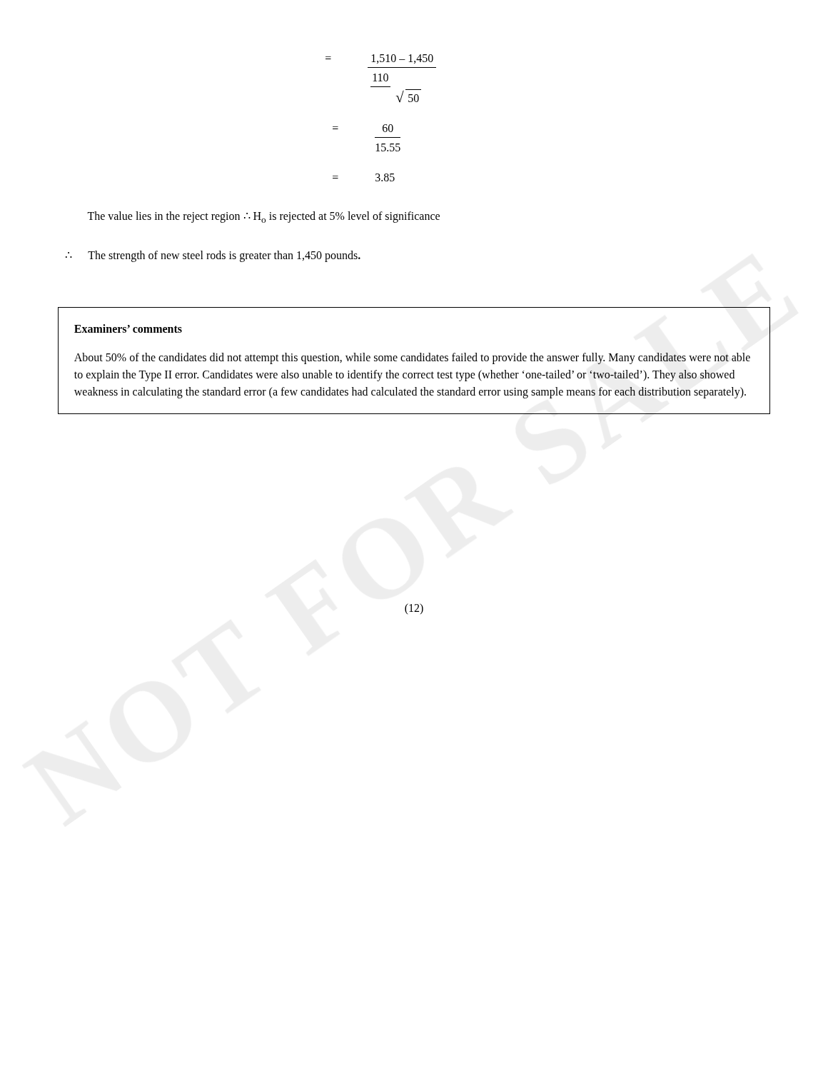NOT FOR SALE
= 1,510 – 1,450 110 50
= 60 15.55
= 3.85
The value lies in the reject region ∴ Ho is rejected at 5% level of significance
∴The strength of new steel rods is greater than 1,450 pounds.
Examiners’ comments
About 50% of the candidates did not attempt this question, while some candidates failed to provide the answer fully. Many candidates were not able to explain the Type II error. Candidates were also unable to identify the correct test type (whether ‘one-tailed’ or ‘two-tailed’). They also showed weakness in calculating the standard error (a few candidates had calculated the standard error using sample means for each distribution separately).
(12)